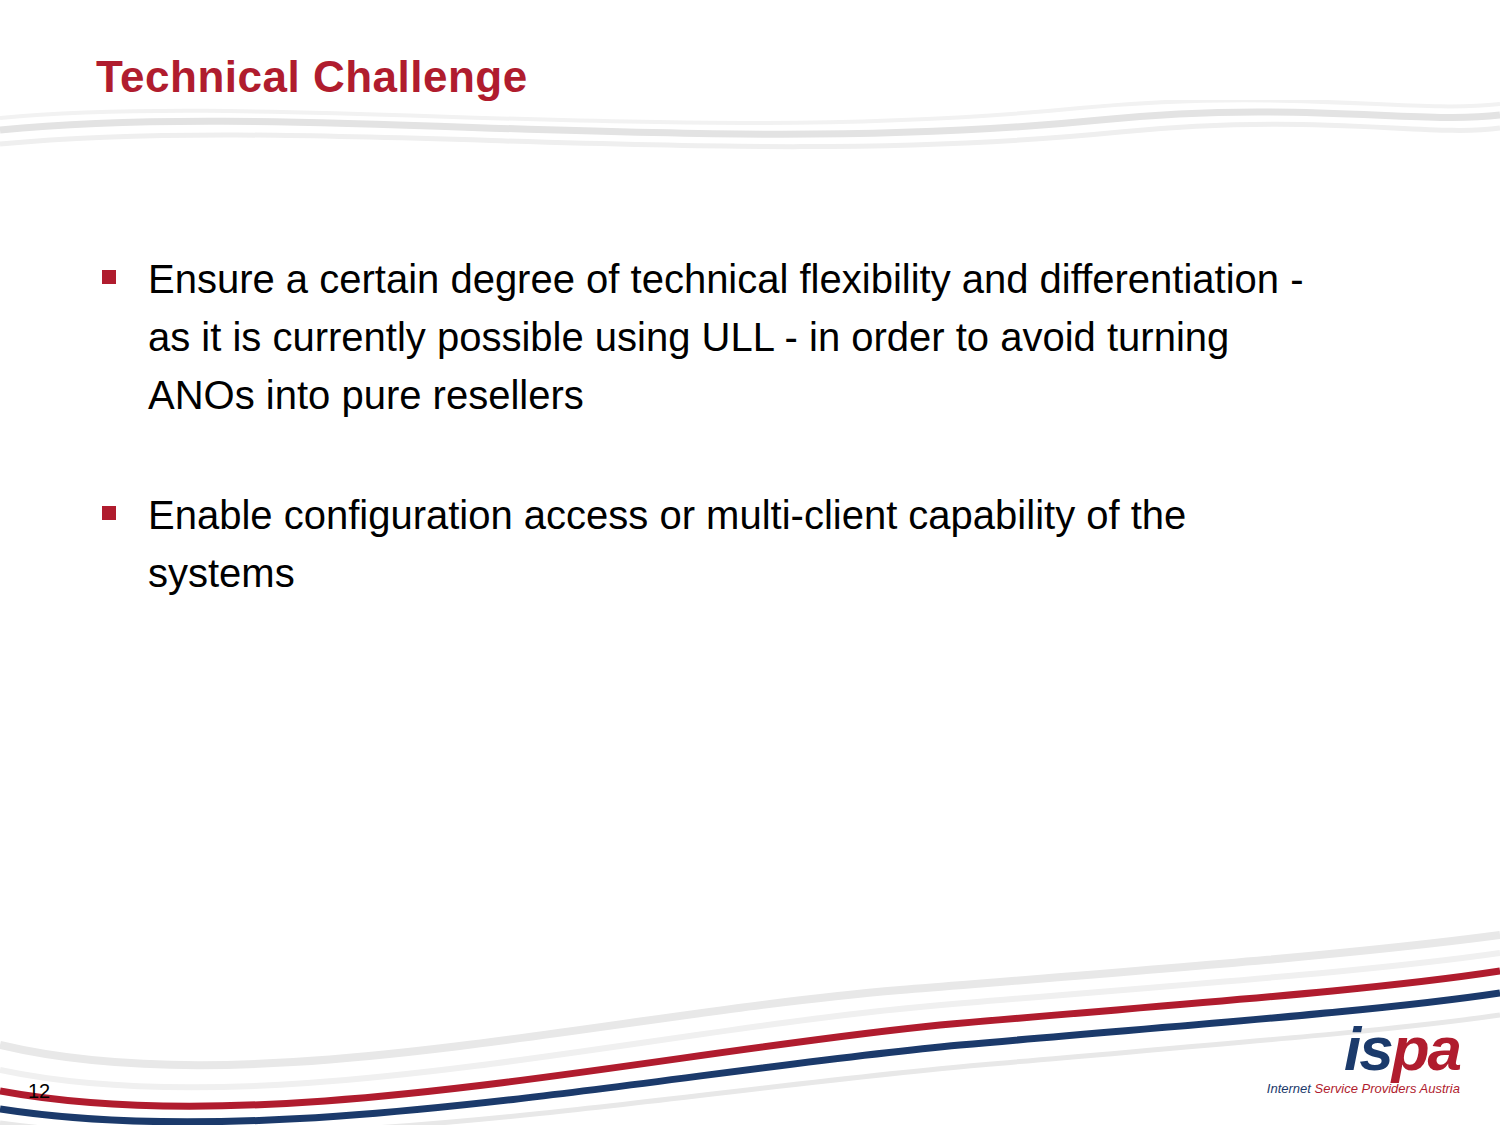Technical Challenge
Ensure a certain degree of technical flexibility and differentiation - as it is currently possible using ULL - in order to avoid turning ANOs into pure resellers
Enable configuration access or multi-client capability of the systems
12
ispa
Internet Service Providers Austria